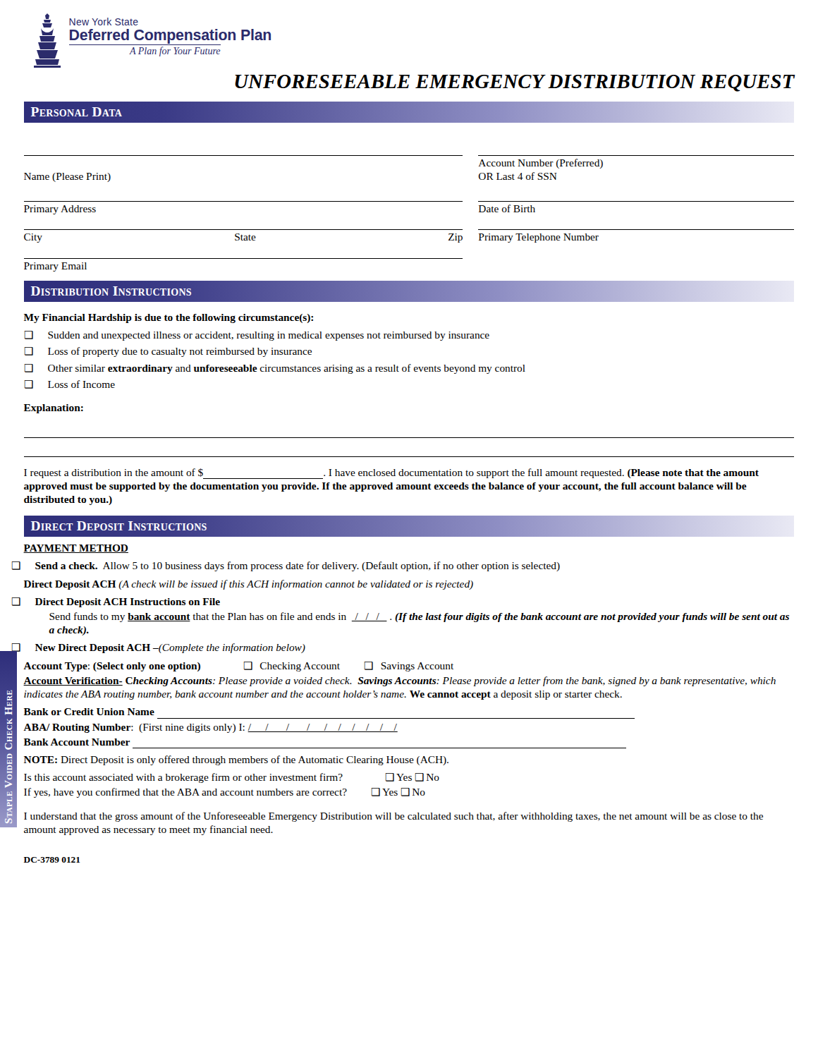New York State
Deferred Compensation Plan
A Plan for Your Future
UNFORESEEABLE EMERGENCY DISTRIBUTION REQUEST
Personal Data
| Name (Please Print) | | Account Number (Preferred) OR Last 4 of SSN |
| Primary Address | | Date of Birth |
| City State Zip | | Primary Telephone Number |
| Primary Email | | |
Distribution Instructions
My Financial Hardship is due to the following circumstance(s):
❑Sudden and unexpected illness or accident, resulting in medical expenses not reimbursed by insurance
❑Loss of property due to casualty not reimbursed by insurance
❑Other similar extraordinary and unforeseeable circumstances arising as a result of events beyond my control
❑Loss of Income
Explanation:
I request a distribution in the amount of $ . I have enclosed documentation to support the full amount requested. (Please note that the amount approved must be supported by the documentation you provide. If the approved amount exceeds the balance of your account, the full account balance will be distributed to you.)
Direct Deposit Instructions
Staple Voided Check Here
PAYMENT METHOD
❑Send a check. Allow 5 to 10 business days from process date for delivery. (Default option, if no other option is selected)
Direct Deposit ACH (A check will be issued if this ACH information cannot be validated or is rejected)
❑Direct Deposit ACH Instructions on File
Send funds to my bank account that the Plan has on file and ends in / / / . (If the last four digits of the bank account are not provided your funds will be sent out as a check).
❑New Direct Deposit ACH –(Complete the information below)
Account Type: (Select only one option) ❑ Checking Account ❑ Savings Account
Account Verification- Checking Accounts: Please provide a voided check. Savings Accounts: Please provide a letter from the bank, signed by a bank representative, which indicates the ABA routing number, bank account number and the account holder’s name. We cannot accept a deposit slip or starter check.
Bank or Credit Union Name
ABA/ Routing Number: (First nine digits only) I: / / / / / / / / / /
Bank Account Number
NOTE: Direct Deposit is only offered through members of the Automatic Clearing House (ACH).
Is this account associated with a brokerage firm or other investment firm? ❑Yes ❑No
If yes, have you confirmed that the ABA and account numbers are correct? ❑Yes ❑No
I understand that the gross amount of the Unforeseeable Emergency Distribution will be calculated such that, after withholding taxes, the net amount will be as close to the amount approved as necessary to meet my financial need.
DC-3789 0121